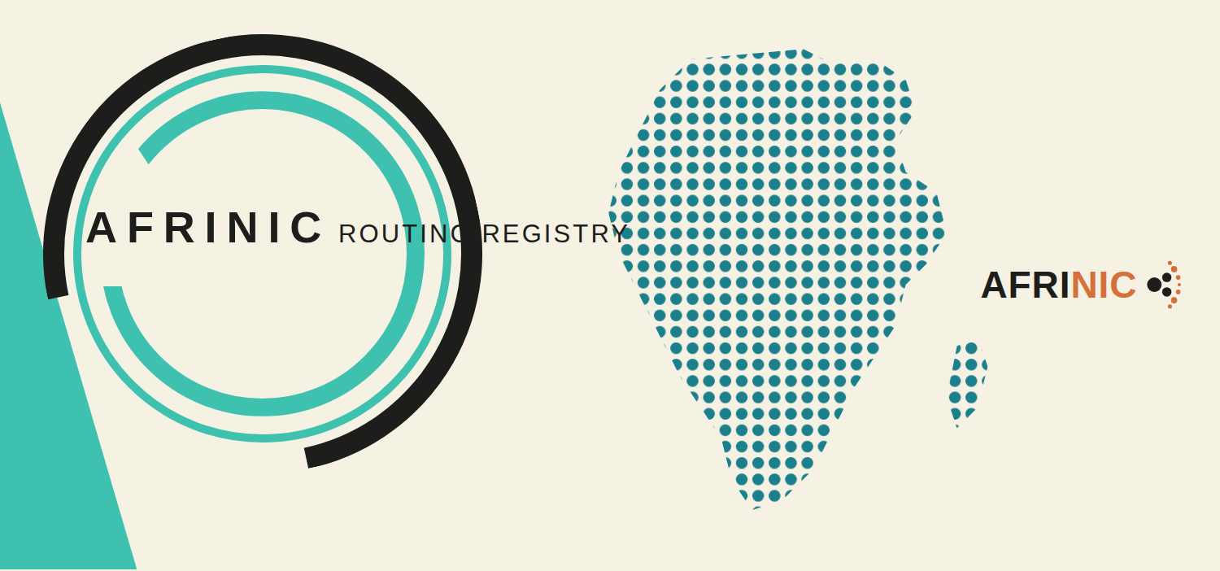AFRINIC ROUTING REGISTRY
AFRI NIC
AFRINIC Routing Registry — AFRINIC